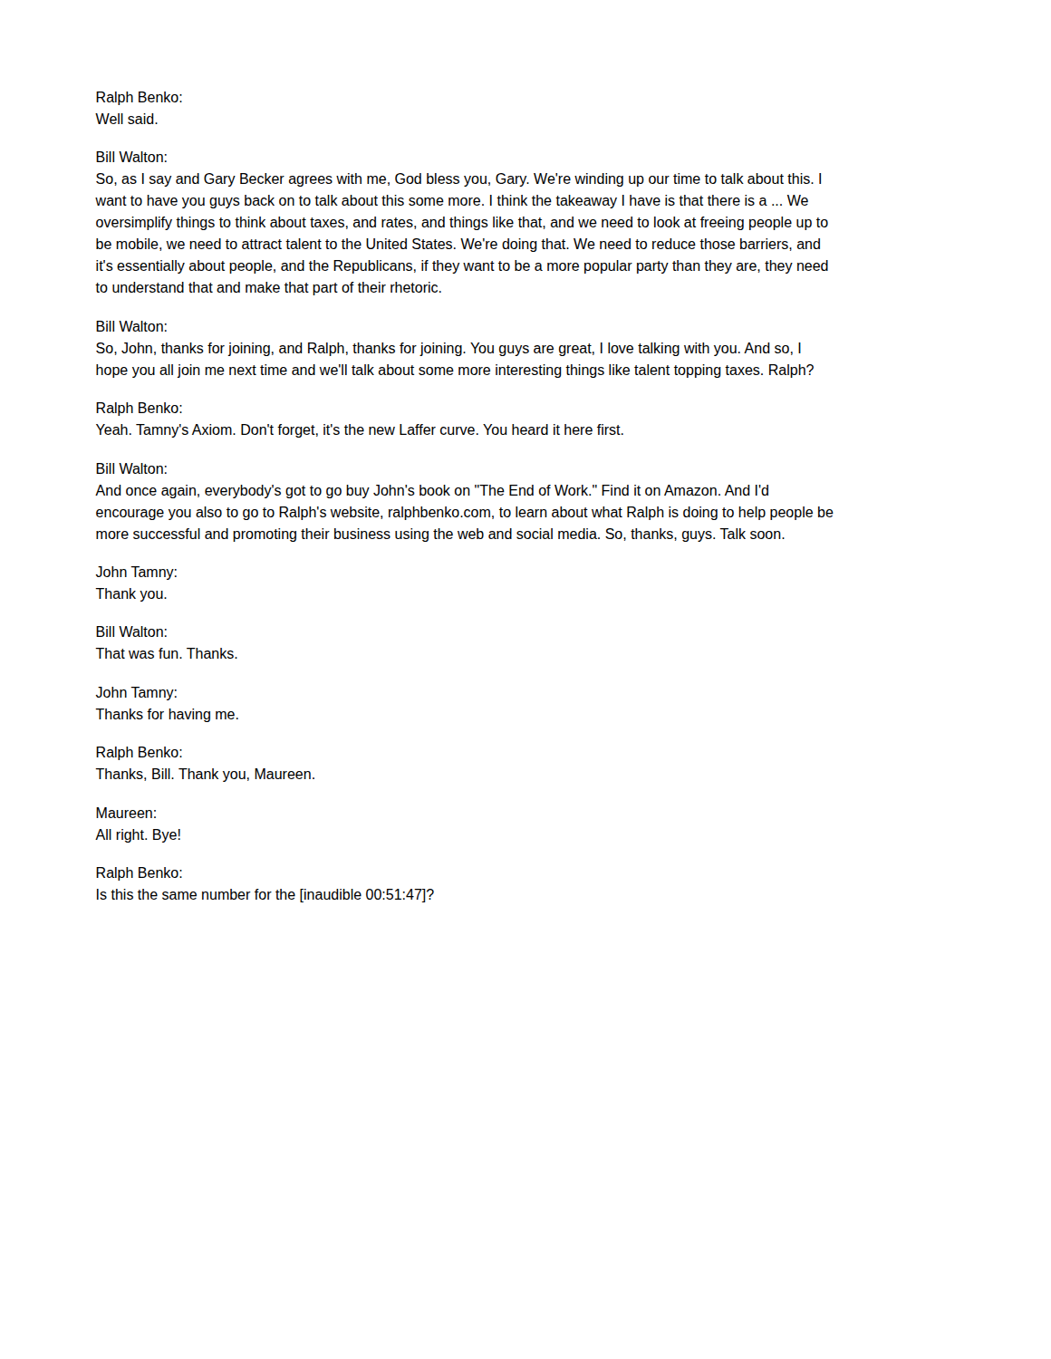Ralph Benko:
Well said.
Bill Walton:
So, as I say and Gary Becker agrees with me, God bless you, Gary. We're winding up our time to talk about this. I want to have you guys back on to talk about this some more. I think the takeaway I have is that there is a ... We oversimplify things to think about taxes, and rates, and things like that, and we need to look at freeing people up to be mobile, we need to attract talent to the United States. We're doing that. We need to reduce those barriers, and it's essentially about people, and the Republicans, if they want to be a more popular party than they are, they need to understand that and make that part of their rhetoric.
Bill Walton:
So, John, thanks for joining, and Ralph, thanks for joining. You guys are great, I love talking with you. And so, I hope you all join me next time and we'll talk about some more interesting things like talent topping taxes. Ralph?
Ralph Benko:
Yeah. Tamny's Axiom. Don't forget, it's the new Laffer curve. You heard it here first.
Bill Walton:
And once again, everybody's got to go buy John's book on "The End of Work." Find it on Amazon. And I'd encourage you also to go to Ralph's website, ralphbenko.com, to learn about what Ralph is doing to help people be more successful and promoting their business using the web and social media. So, thanks, guys. Talk soon.
John Tamny:
Thank you.
Bill Walton:
That was fun. Thanks.
John Tamny:
Thanks for having me.
Ralph Benko:
Thanks, Bill. Thank you, Maureen.
Maureen:
All right. Bye!
Ralph Benko:
Is this the same number for the [inaudible 00:51:47]?